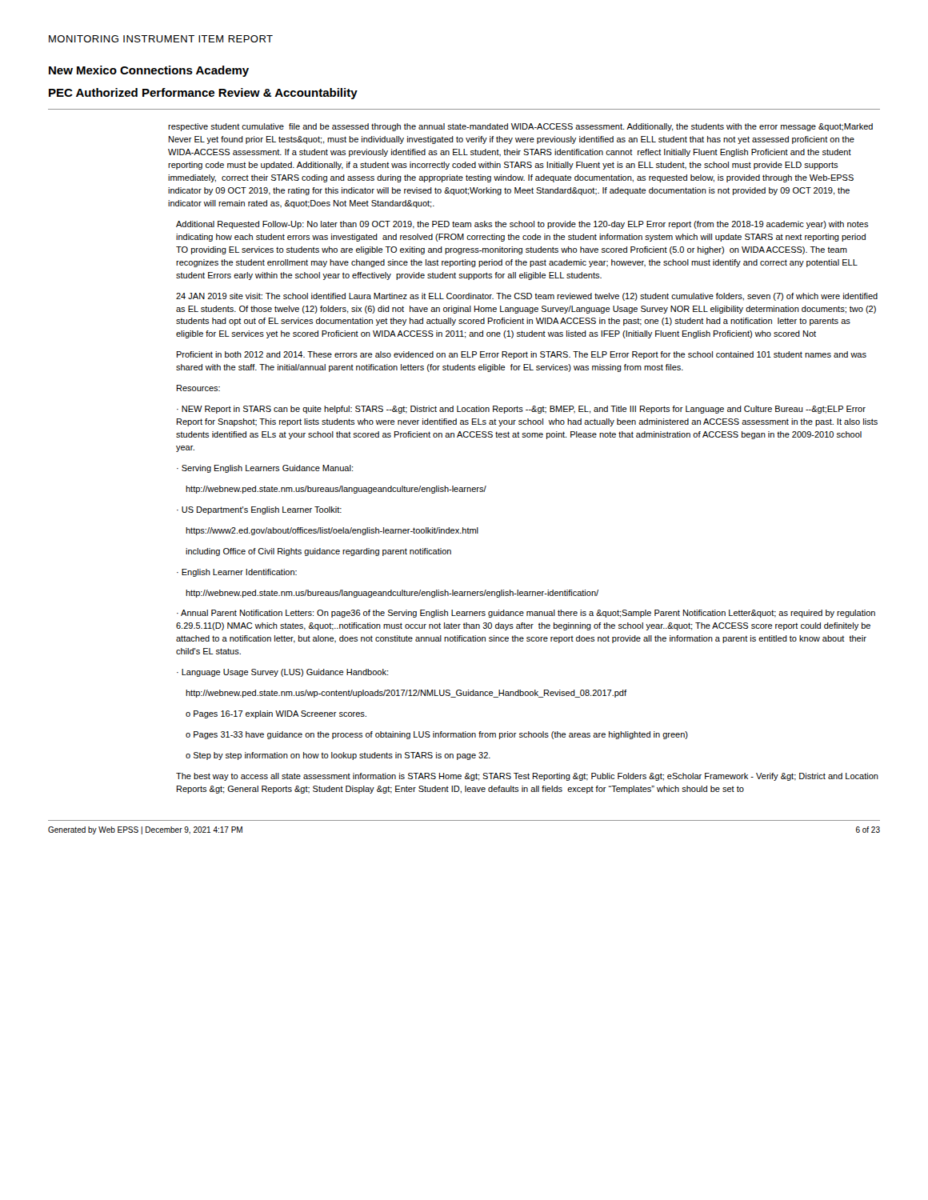MONITORING INSTRUMENT ITEM REPORT
New Mexico Connections Academy
PEC Authorized Performance Review & Accountability
respective student cumulative file and be assessed through the annual state-mandated WIDA-ACCESS assessment. Additionally, the students with the error message &quot;Marked Never EL yet found prior EL tests&quot;, must be individually investigated to verify if they were previously identified as an ELL student that has not yet assessed proficient on the WIDA-ACCESS assessment. If a student was previously identified as an ELL student, their STARS identification cannot reflect Initially Fluent English Proficient and the student reporting code must be updated. Additionally, if a student was incorrectly coded within STARS as Initially Fluent yet is an ELL student, the school must provide ELD supports immediately, correct their STARS coding and assess during the appropriate testing window. If adequate documentation, as requested below, is provided through the Web-EPSS indicator by 09 OCT 2019, the rating for this indicator will be revised to &quot;Working to Meet Standard&quot;. If adequate documentation is not provided by 09 OCT 2019, the indicator will remain rated as, &quot;Does Not Meet Standard&quot;.
Additional Requested Follow-Up: No later than 09 OCT 2019, the PED team asks the school to provide the 120-day ELP Error report (from the 2018-19 academic year) with notes indicating how each student errors was investigated and resolved (FROM correcting the code in the student information system which will update STARS at next reporting period TO providing EL services to students who are eligible TO exiting and progress-monitoring students who have scored Proficient (5.0 or higher) on WIDA ACCESS). The team recognizes the student enrollment may have changed since the last reporting period of the past academic year; however, the school must identify and correct any potential ELL student Errors early within the school year to effectively provide student supports for all eligible ELL students.
24 JAN 2019 site visit: The school identified Laura Martinez as it ELL Coordinator. The CSD team reviewed twelve (12) student cumulative folders, seven (7) of which were identified as EL students. Of those twelve (12) folders, six (6) did not have an original Home Language Survey/Language Usage Survey NOR ELL eligibility determination documents; two (2) students had opt out of EL services documentation yet they had actually scored Proficient in WIDA ACCESS in the past; one (1) student had a notification letter to parents as eligible for EL services yet he scored Proficient on WIDA ACCESS in 2011; and one (1) student was listed as IFEP (Initially Fluent English Proficient) who scored Not
Proficient in both 2012 and 2014. These errors are also evidenced on an ELP Error Report in STARS. The ELP Error Report for the school contained 101 student names and was shared with the staff. The initial/annual parent notification letters (for students eligible for EL services) was missing from most files.
Resources:
· NEW Report in STARS can be quite helpful: STARS --&gt; District and Location Reports --&gt; BMEP, EL, and Title III Reports for Language and Culture Bureau --&gt;ELP Error Report for Snapshot; This report lists students who were never identified as ELs at your school who had actually been administered an ACCESS assessment in the past. It also lists students identified as ELs at your school that scored as Proficient on an ACCESS test at some point. Please note that administration of ACCESS began in the 2009-2010 school year.
· Serving English Learners Guidance Manual:
http://webnew.ped.state.nm.us/bureaus/languageandculture/english-learners/
· US Department's English Learner Toolkit:
https://www2.ed.gov/about/offices/list/oela/english-learner-toolkit/index.html
including Office of Civil Rights guidance regarding parent notification
· English Learner Identification:
http://webnew.ped.state.nm.us/bureaus/languageandculture/english-learners/english-learner-identification/
· Annual Parent Notification Letters: On page36 of the Serving English Learners guidance manual there is a &quot;Sample Parent Notification Letter&quot; as required by regulation 6.29.5.11(D) NMAC which states, &quot;..notification must occur not later than 30 days after the beginning of the school year..&quot; The ACCESS score report could definitely be attached to a notification letter, but alone, does not constitute annual notification since the score report does not provide all the information a parent is entitled to know about their child's EL status.
· Language Usage Survey (LUS) Guidance Handbook:
http://webnew.ped.state.nm.us/wp-content/uploads/2017/12/NMLUS_Guidance_Handbook_Revised_08.2017.pdf
o Pages 16-17 explain WIDA Screener scores.
o Pages 31-33 have guidance on the process of obtaining LUS information from prior schools (the areas are highlighted in green)
o Step by step information on how to lookup students in STARS is on page 32.
The best way to access all state assessment information is STARS Home &gt; STARS Test Reporting &gt; Public Folders &gt; eScholar Framework - Verify &gt; District and Location Reports &gt; General Reports &gt; Student Display &gt; Enter Student ID, leave defaults in all fields except for “Templates” which should be set to
Generated by Web EPSS | December 9, 2021 4:17 PM 6 of 23